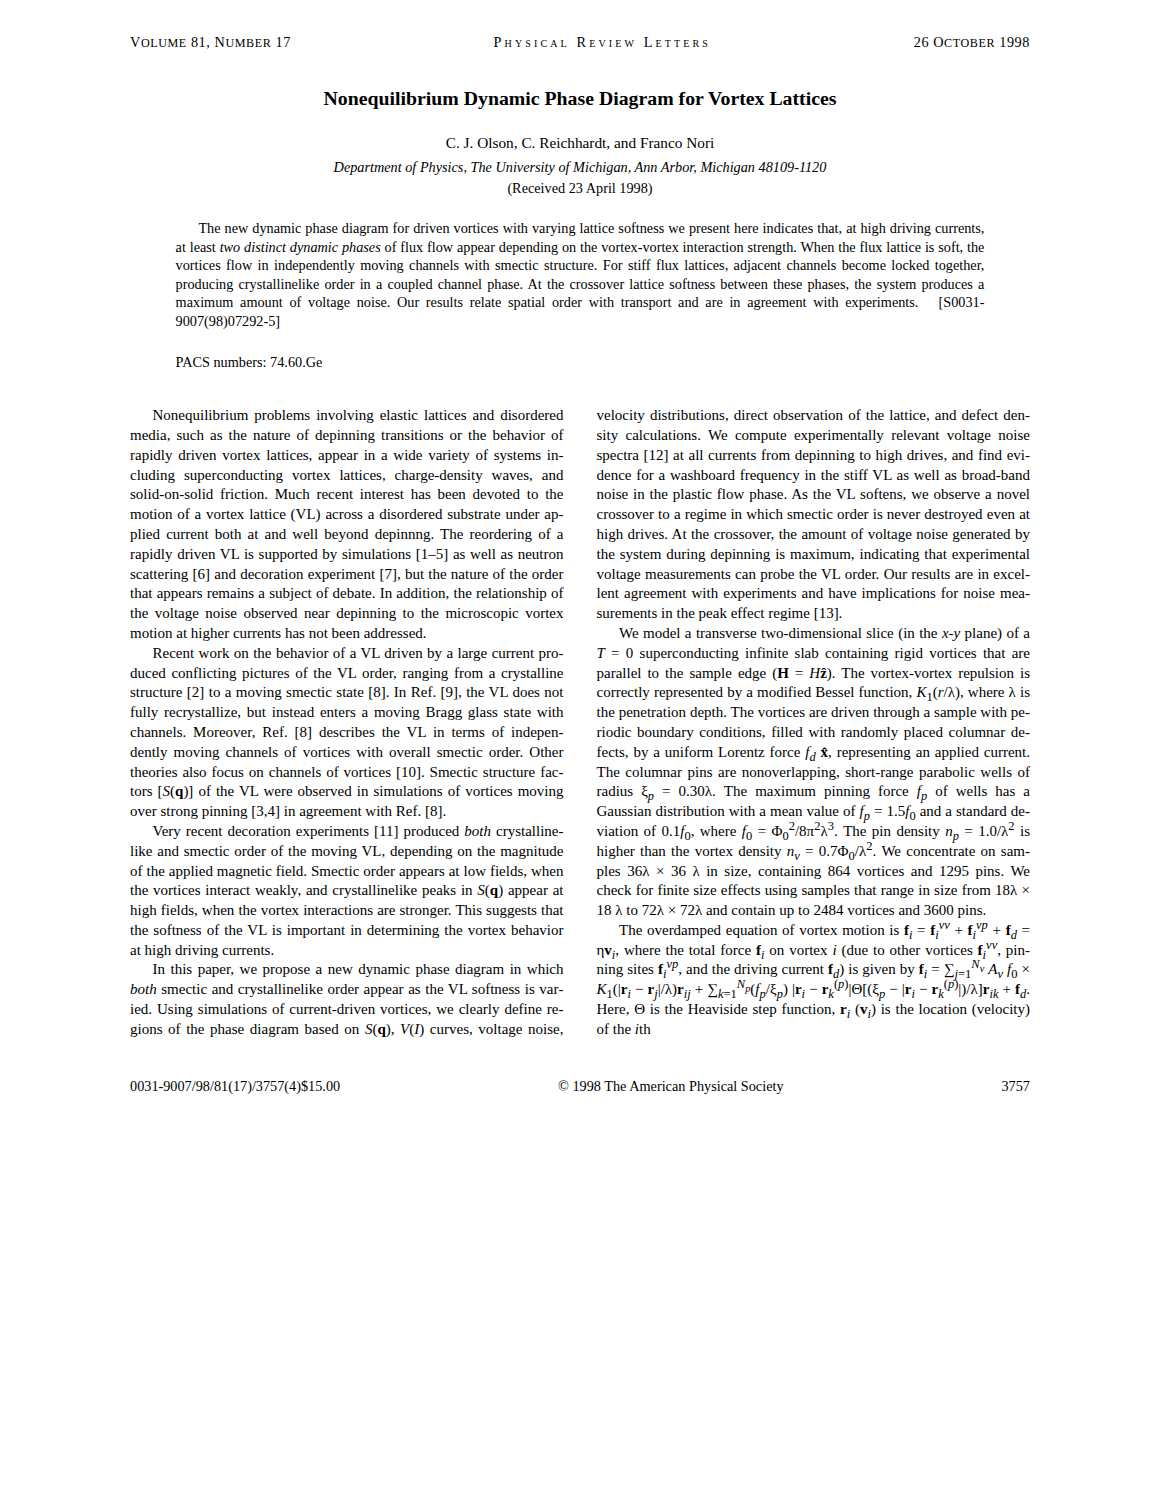VOLUME 81, NUMBER 17 Physical Review Letters 26 OCTOBER 1998
Nonequilibrium Dynamic Phase Diagram for Vortex Lattices
C. J. Olson, C. Reichhardt, and Franco Nori
Department of Physics, The University of Michigan, Ann Arbor, Michigan 48109-1120
(Received 23 April 1998)
The new dynamic phase diagram for driven vortices with varying lattice softness we present here indicates that, at high driving currents, at least two distinct dynamic phases of flux flow appear depending on the vortex-vortex interaction strength. When the flux lattice is soft, the vortices flow in independently moving channels with smectic structure. For stiff flux lattices, adjacent channels become locked together, producing crystallinelike order in a coupled channel phase. At the crossover lattice softness between these phases, the system produces a maximum amount of voltage noise. Our results relate spatial order with transport and are in agreement with experiments. [S0031-9007(98)07292-5]
PACS numbers: 74.60.Ge
Nonequilibrium problems involving elastic lattices and disordered media, such as the nature of depinning transitions or the behavior of rapidly driven vortex lattices, appear in a wide variety of systems including superconducting vortex lattices, charge-density waves, and solid-on-solid friction. Much recent interest has been devoted to the motion of a vortex lattice (VL) across a disordered substrate under applied current both at and well beyond depinnng. The reordering of a rapidly driven VL is supported by simulations [1–5] as well as neutron scattering [6] and decoration experiment [7], but the nature of the order that appears remains a subject of debate. In addition, the relationship of the voltage noise observed near depinning to the microscopic vortex motion at higher currents has not been addressed.
Recent work on the behavior of a VL driven by a large current produced conflicting pictures of the VL order, ranging from a crystalline structure [2] to a moving smectic state [8]. In Ref. [9], the VL does not fully recrystallize, but instead enters a moving Bragg glass state with channels. Moreover, Ref. [8] describes the VL in terms of independently moving channels of vortices with overall smectic order. Other theories also focus on channels of vortices [10]. Smectic structure factors [S(q)] of the VL were observed in simulations of vortices moving over strong pinning [3,4] in agreement with Ref. [8].
Very recent decoration experiments [11] produced both crystallinelike and smectic order of the moving VL, depending on the magnitude of the applied magnetic field. Smectic order appears at low fields, when the vortices interact weakly, and crystallinelike peaks in S(q) appear at high fields, when the vortex interactions are stronger. This suggests that the softness of the VL is important in determining the vortex behavior at high driving currents.
In this paper, we propose a new dynamic phase diagram in which both smectic and crystallinelike order appear as the VL softness is varied. Using simulations of current-driven vortices, we clearly define regions of the phase diagram based on S(q), V(I) curves, voltage noise, velocity distributions, direct observation of the lattice, and defect density calculations. We compute experimentally relevant voltage noise spectra [12] at all currents from depinning to high drives, and find evidence for a washboard frequency in the stiff VL as well as broad-band noise in the plastic flow phase. As the VL softens, we observe a novel crossover to a regime in which smectic order is never destroyed even at high drives. At the crossover, the amount of voltage noise generated by the system during depinning is maximum, indicating that experimental voltage measurements can probe the VL order. Our results are in excellent agreement with experiments and have implications for noise measurements in the peak effect regime [13].
We model a transverse two-dimensional slice (in the x-y plane) of a T = 0 superconducting infinite slab containing rigid vortices that are parallel to the sample edge (H = Hẑ). The vortex-vortex repulsion is correctly represented by a modified Bessel function, K1(r/λ), where λ is the penetration depth. The vortices are driven through a sample with periodic boundary conditions, filled with randomly placed columnar defects, by a uniform Lorentz force fd x̂, representing an applied current. The columnar pins are nonoverlapping, short-range parabolic wells of radius ξp = 0.30λ. The maximum pinning force fp of wells has a Gaussian distribution with a mean value of fp = 1.5f0 and a standard deviation of 0.1f0, where f0 = Φ02/8π2λ3. The pin density np = 1.0/λ2 is higher than the vortex density nv = 0.7Φ0/λ2. We concentrate on samples 36λ × 36 λ in size, containing 864 vortices and 1295 pins. We check for finite size effects using samples that range in size from 18λ × 18 λ to 72λ × 72λ and contain up to 2484 vortices and 3600 pins.
The overdamped equation of vortex motion is fi = fivv + fivp + fd = ηvi, where the total force fi on vortex i (due to other vortices fivv, pinning sites fivp, and the driving current fd) is given by fi = ∑j=1Nv Av f0 × K1(|ri − rj|/λ)rij + ∑k=1Np(fp/ξp) |ri − rk(p)|Θ[(ξp − |ri − rk(p)|)/λ]rik + fd. Here, Θ is the Heaviside step function, ri (vi) is the location (velocity) of the ith
0031-9007/98/81(17)/3757(4)$15.00 © 1998 The American Physical Society 3757